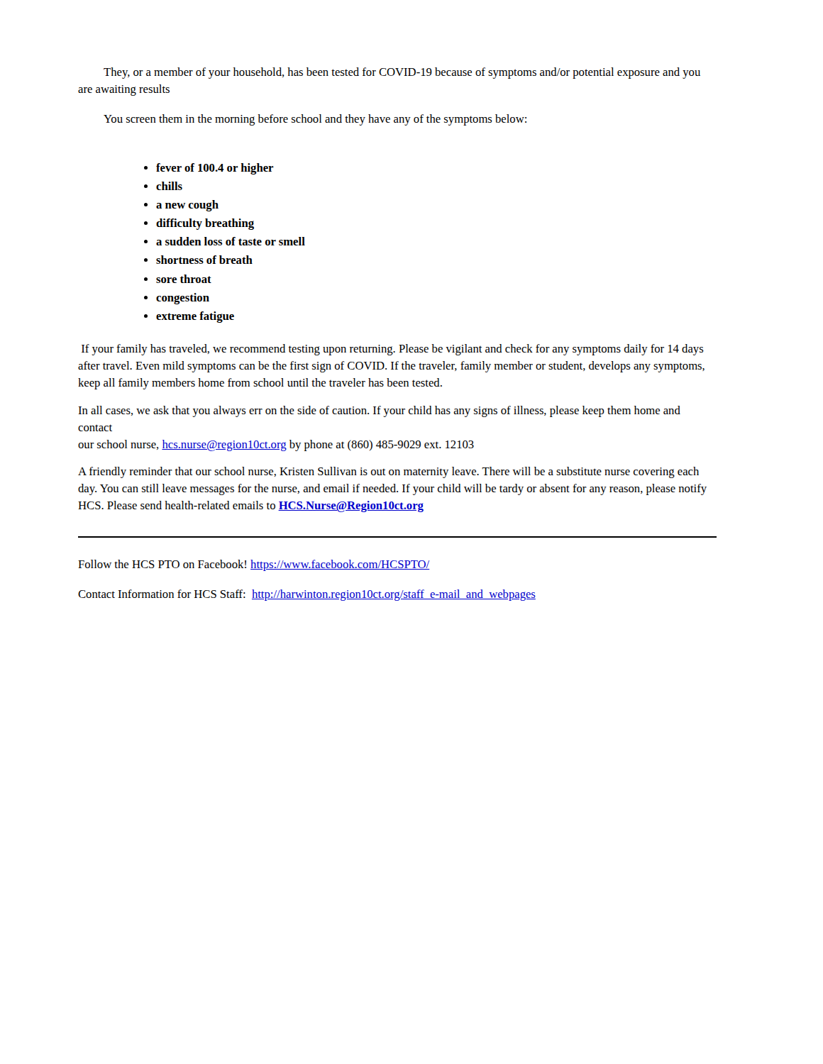They, or a member of your household, has been tested for COVID-19 because of symptoms and/or potential exposure and you are awaiting results
You screen them in the morning before school and they have any of the symptoms below:
fever of 100.4 or higher
chills
a new cough
difficulty breathing
a sudden loss of taste or smell
shortness of breath
sore throat
congestion
extreme fatigue
If your family has traveled, we recommend testing upon returning. Please be vigilant and check for any symptoms daily for 14 days after travel. Even mild symptoms can be the first sign of COVID. If the traveler, family member or student, develops any symptoms, keep all family members home from school until the traveler has been tested.
In all cases, we ask that you always err on the side of caution. If your child has any signs of illness, please keep them home and contact
our school nurse, hcs.nurse@region10ct.org by phone at (860) 485-9029 ext. 12103
A friendly reminder that our school nurse, Kristen Sullivan is out on maternity leave. There will be a substitute nurse covering each day. You can still leave messages for the nurse, and email if needed. If your child will be tardy or absent for any reason, please notify HCS. Please send health-related emails to HCS.Nurse@Region10ct.org
Follow the HCS PTO on Facebook! https://www.facebook.com/HCSPTO/
Contact Information for HCS Staff: http://harwinton.region10ct.org/staff_e-mail_and_webpages